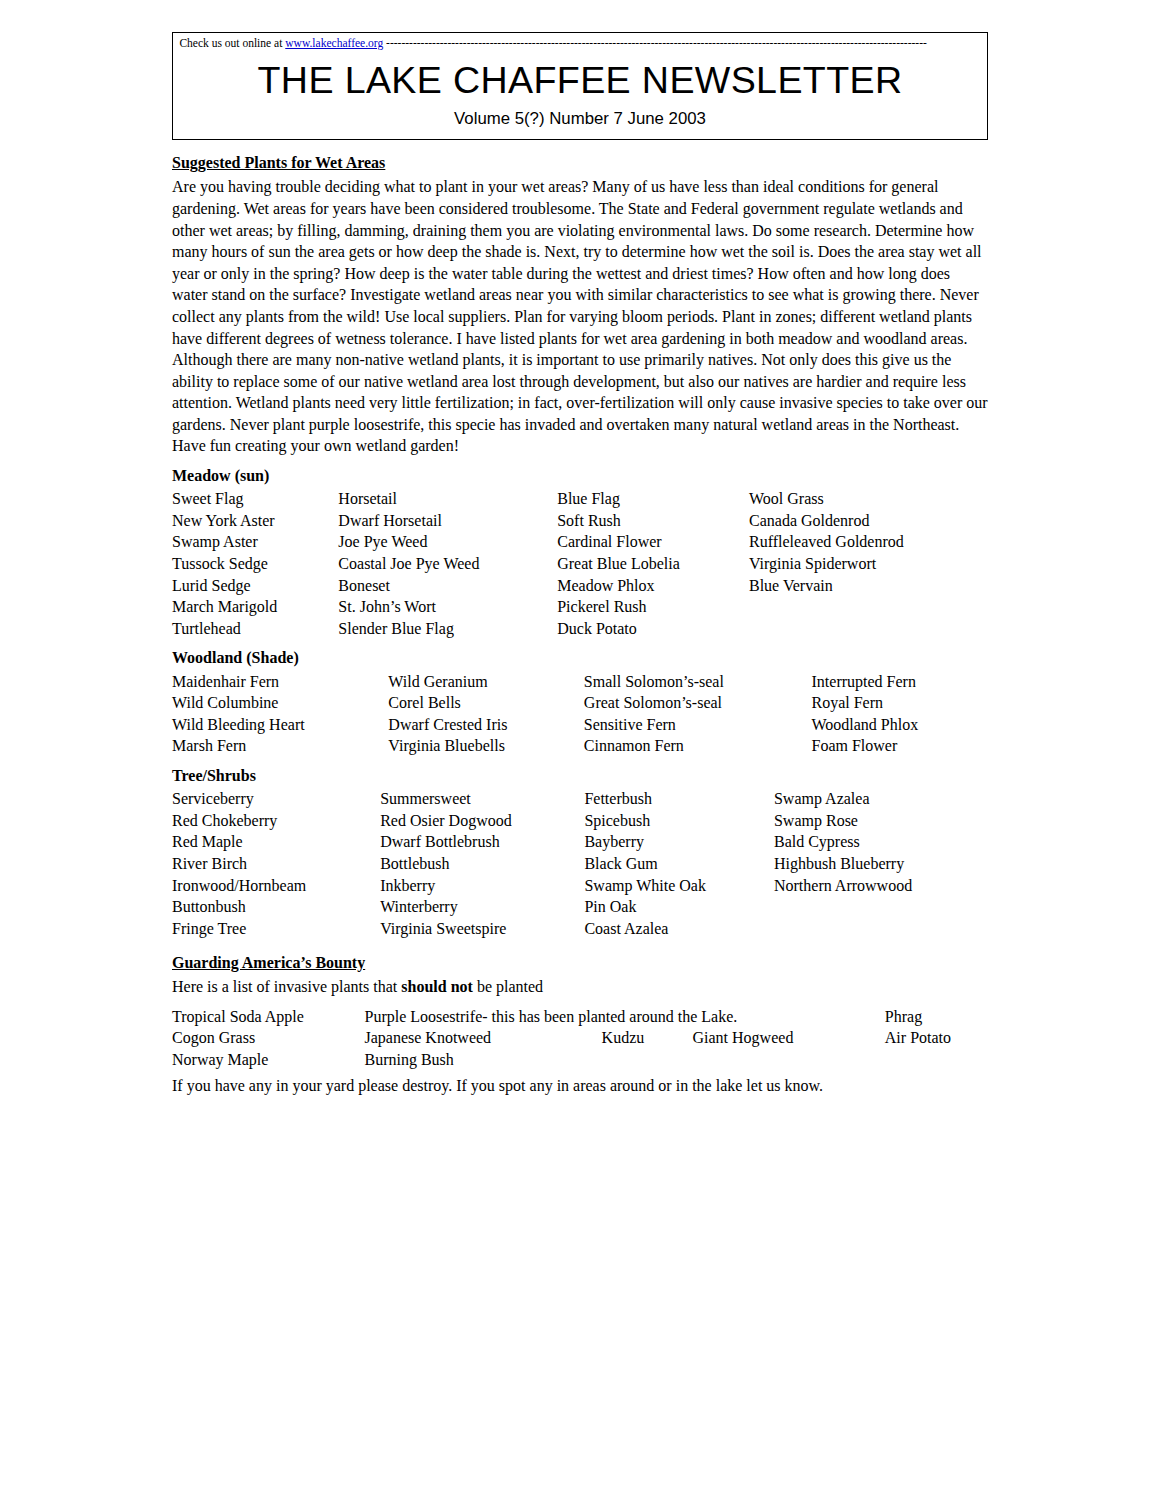Check us out online at www.lakechaffee.org ---------------------------------------------------------------------------------------------------------------------------------------------
THE LAKE CHAFFEE NEWSLETTER
Volume 5(?) Number 7 June 2003
Suggested Plants for Wet Areas
Are you having trouble deciding what to plant in your wet areas? Many of us have less than ideal conditions for general gardening. Wet areas for years have been considered troublesome. The State and Federal government regulate wetlands and other wet areas; by filling, damming, draining them you are violating environmental laws. Do some research. Determine how many hours of sun the area gets or how deep the shade is. Next, try to determine how wet the soil is. Does the area stay wet all year or only in the spring? How deep is the water table during the wettest and driest times? How often and how long does water stand on the surface? Investigate wetland areas near you with similar characteristics to see what is growing there. Never collect any plants from the wild! Use local suppliers. Plan for varying bloom periods. Plant in zones; different wetland plants have different degrees of wetness tolerance. I have listed plants for wet area gardening in both meadow and woodland areas. Although there are many non-native wetland plants, it is important to use primarily natives. Not only does this give us the ability to replace some of our native wetland area lost through development, but also our natives are hardier and require less attention. Wetland plants need very little fertilization; in fact, over-fertilization will only cause invasive species to take over our gardens. Never plant purple loosestrife, this specie has invaded and overtaken many natural wetland areas in the Northeast. Have fun creating your own wetland garden!
Meadow (sun)
| Sweet Flag | Horsetail | Blue Flag | Wool Grass |
| New York Aster | Dwarf Horsetail | Soft Rush | Canada Goldenrod |
| Swamp Aster | Joe Pye Weed | Cardinal Flower | Ruffleleaved Goldenrod |
| Tussock Sedge | Coastal Joe Pye Weed | Great Blue Lobelia | Virginia Spiderwort |
| Lurid Sedge | Boneset | Meadow Phlox | Blue Vervain |
| March Marigold | St. John’s Wort | Pickerel Rush | |
| Turtlehead | Slender Blue Flag | Duck Potato | |
Woodland (Shade)
| Maidenhair Fern | Wild Geranium | Small Solomon’s-seal | Interrupted Fern |
| Wild Columbine | Corel Bells | Great Solomon’s-seal | Royal Fern |
| Wild Bleeding Heart | Dwarf Crested Iris | Sensitive Fern | Woodland Phlox |
| Marsh Fern | Virginia Bluebells | Cinnamon Fern | Foam Flower |
Tree/Shrubs
| Serviceberry | Summersweet | Fetterbush | Swamp Azalea |
| Red Chokeberry | Red Osier Dogwood | Spicebush | Swamp Rose |
| Red Maple | Dwarf Bottlebrush | Bayberry | Bald Cypress |
| River Birch | Bottlebush | Black Gum | Highbush Blueberry |
| Ironwood/Hornbeam | Inkberry | Swamp White Oak | Northern Arrowwood |
| Buttonbush | Winterberry | Pin Oak | |
| Fringe Tree | Virginia Sweetspire | Coast Azalea | |
Guarding America’s Bounty
Here is a list of invasive plants that should not be planted
| Tropical Soda Apple | Purple Loosestrife- this has been planted around the Lake. | Phrag |
| Cogon Grass | Japanese Knotweed | Kudzu | Giant Hogweed | Air Potato |
| Norway Maple | Burning Bush | | | |
If you have any in your yard please destroy. If you spot any in areas around or in the lake let us know.